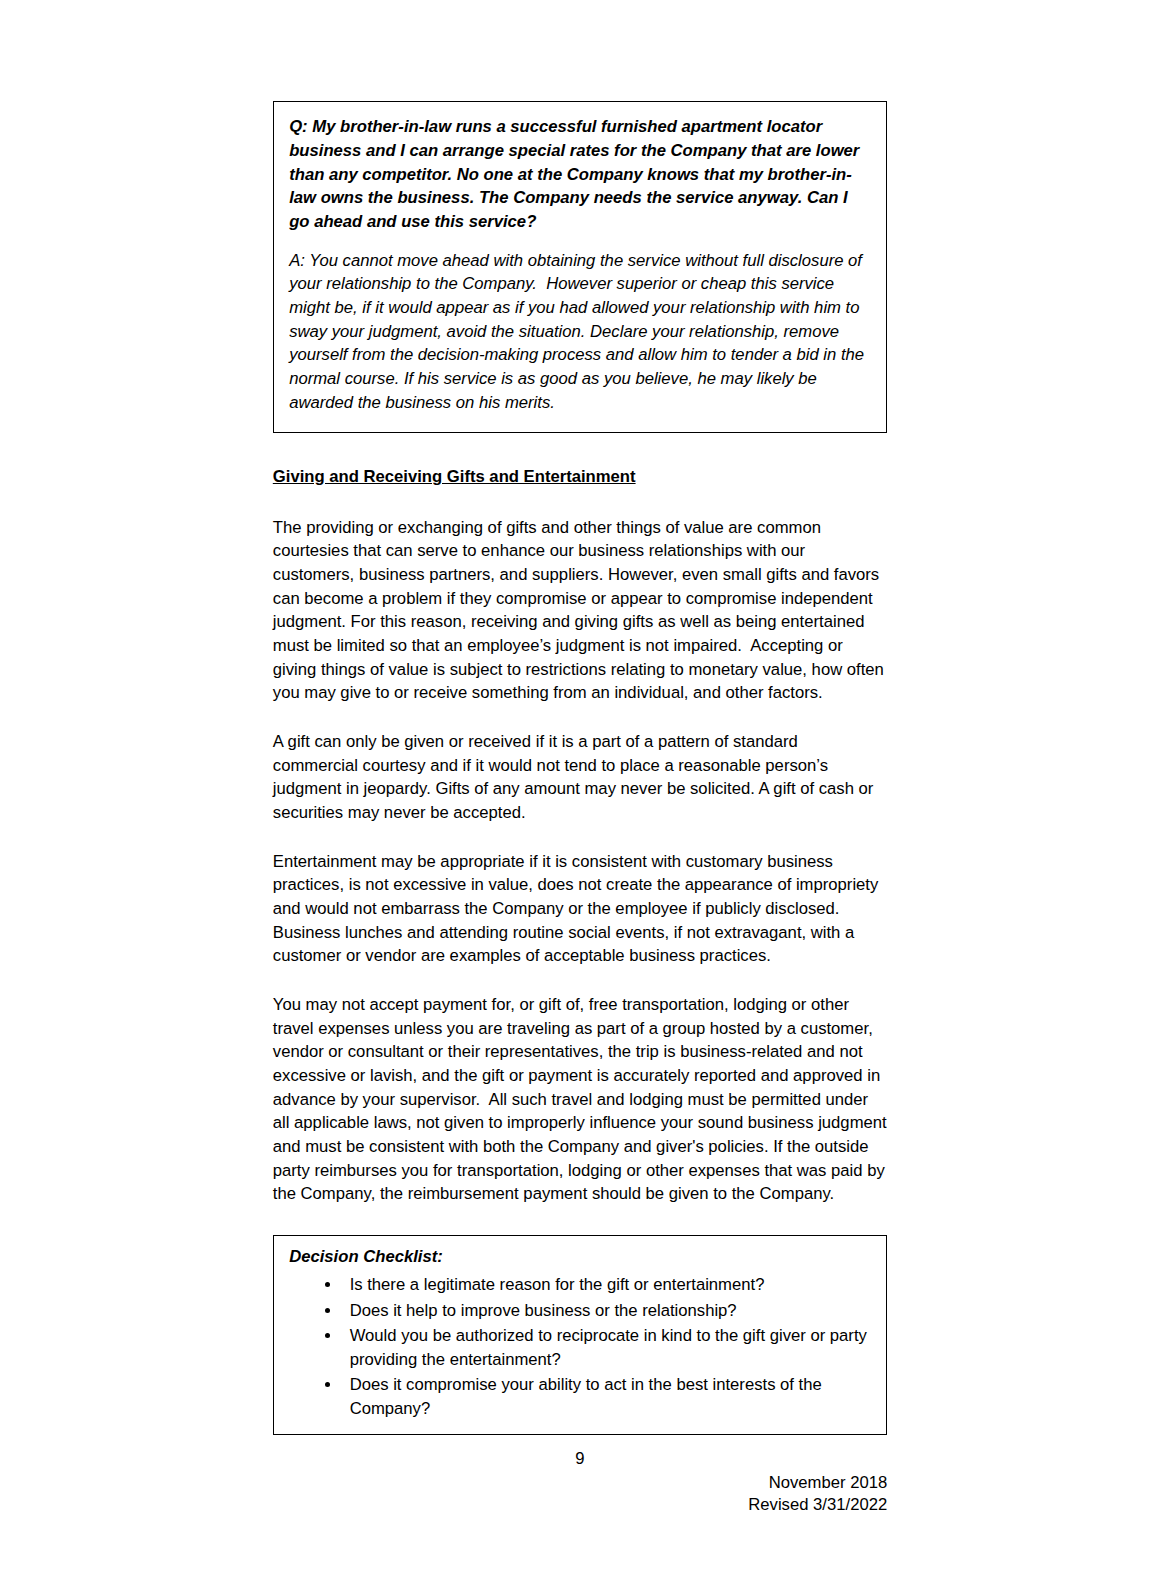Q: My brother-in-law runs a successful furnished apartment locator business and I can arrange special rates for the Company that are lower than any competitor. No one at the Company knows that my brother-in-law owns the business. The Company needs the service anyway. Can I go ahead and use this service?
A: You cannot move ahead with obtaining the service without full disclosure of your relationship to the Company. However superior or cheap this service might be, if it would appear as if you had allowed your relationship with him to sway your judgment, avoid the situation. Declare your relationship, remove yourself from the decision-making process and allow him to tender a bid in the normal course. If his service is as good as you believe, he may likely be awarded the business on his merits.
Giving and Receiving Gifts and Entertainment
The providing or exchanging of gifts and other things of value are common courtesies that can serve to enhance our business relationships with our customers, business partners, and suppliers. However, even small gifts and favors can become a problem if they compromise or appear to compromise independent judgment. For this reason, receiving and giving gifts as well as being entertained must be limited so that an employee’s judgment is not impaired. Accepting or giving things of value is subject to restrictions relating to monetary value, how often you may give to or receive something from an individual, and other factors.
A gift can only be given or received if it is a part of a pattern of standard commercial courtesy and if it would not tend to place a reasonable person’s judgment in jeopardy. Gifts of any amount may never be solicited. A gift of cash or securities may never be accepted.
Entertainment may be appropriate if it is consistent with customary business practices, is not excessive in value, does not create the appearance of impropriety and would not embarrass the Company or the employee if publicly disclosed. Business lunches and attending routine social events, if not extravagant, with a customer or vendor are examples of acceptable business practices.
You may not accept payment for, or gift of, free transportation, lodging or other travel expenses unless you are traveling as part of a group hosted by a customer, vendor or consultant or their representatives, the trip is business-related and not excessive or lavish, and the gift or payment is accurately reported and approved in advance by your supervisor. All such travel and lodging must be permitted under all applicable laws, not given to improperly influence your sound business judgment and must be consistent with both the Company and giver's policies. If the outside party reimburses you for transportation, lodging or other expenses that was paid by the Company, the reimbursement payment should be given to the Company.
Decision Checklist:
Is there a legitimate reason for the gift or entertainment?
Does it help to improve business or the relationship?
Would you be authorized to reciprocate in kind to the gift giver or party providing the entertainment?
Does it compromise your ability to act in the best interests of the Company?
9
November 2018
Revised 3/31/2022